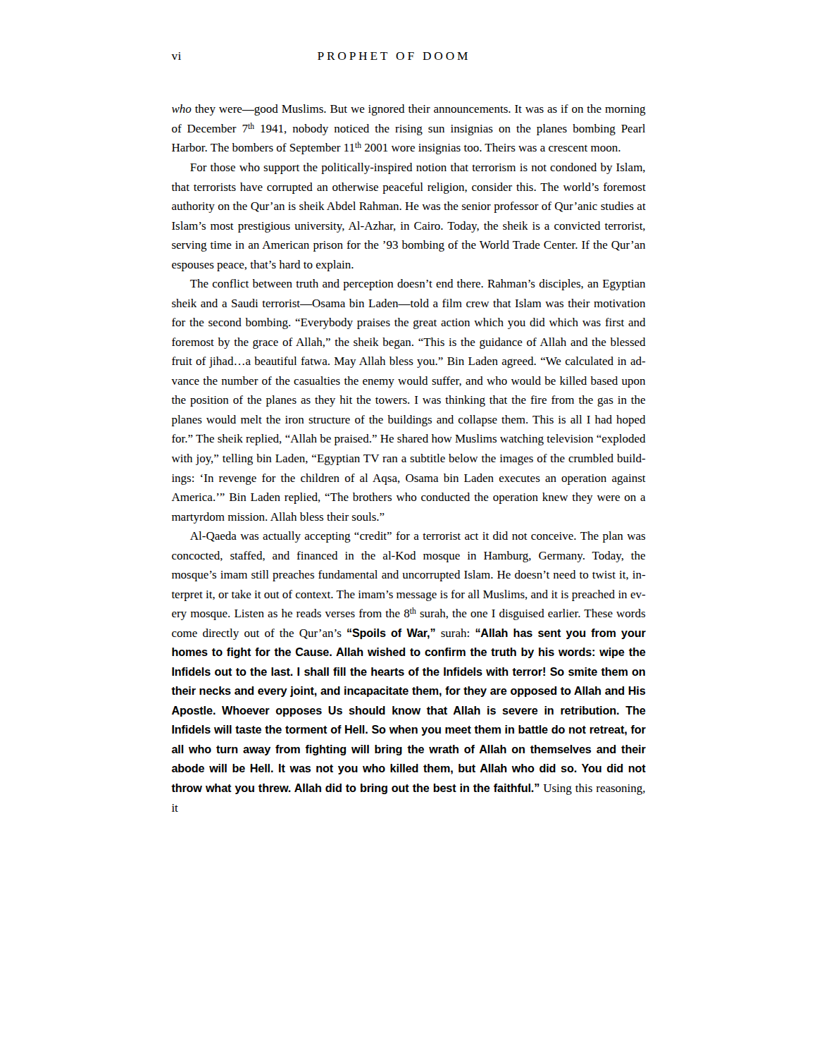vi PROPHET OF DOOM
who they were—good Muslims. But we ignored their announcements. It was as if on the morning of December 7th 1941, nobody noticed the rising sun insignias on the planes bombing Pearl Harbor. The bombers of September 11th 2001 wore insignias too. Theirs was a crescent moon.
For those who support the politically-inspired notion that terrorism is not condoned by Islam, that terrorists have corrupted an otherwise peaceful religion, consider this. The world’s foremost authority on the Qur’an is sheik Abdel Rahman. He was the senior professor of Qur’anic studies at Islam’s most prestigious university, Al-Azhar, in Cairo. Today, the sheik is a convicted terrorist, serving time in an American prison for the ’93 bombing of the World Trade Center. If the Qur’an espouses peace, that’s hard to explain.
The conflict between truth and perception doesn’t end there. Rahman’s disciples, an Egyptian sheik and a Saudi terrorist—Osama bin Laden—told a film crew that Islam was their motivation for the second bombing. “Everybody praises the great action which you did which was first and foremost by the grace of Allah,” the sheik began. “This is the guidance of Allah and the blessed fruit of jihad…a beautiful fatwa. May Allah bless you.” Bin Laden agreed. “We calculated in advance the number of the casualties the enemy would suffer, and who would be killed based upon the position of the planes as they hit the towers. I was thinking that the fire from the gas in the planes would melt the iron structure of the buildings and collapse them. This is all I had hoped for.” The sheik replied, “Allah be praised.” He shared how Muslims watching television “exploded with joy,” telling bin Laden, “Egyptian TV ran a subtitle below the images of the crumbled buildings: ‘In revenge for the children of al Aqsa, Osama bin Laden executes an operation against America.’” Bin Laden replied, “The brothers who conducted the operation knew they were on a martyrdom mission. Allah bless their souls.”
Al-Qaeda was actually accepting “credit” for a terrorist act it did not conceive. The plan was concocted, staffed, and financed in the al-Kod mosque in Hamburg, Germany. Today, the mosque’s imam still preaches fundamental and uncorrupted Islam. He doesn’t need to twist it, interpret it, or take it out of context. The imam’s message is for all Muslims, and it is preached in every mosque. Listen as he reads verses from the 8th surah, the one I disguised earlier. These words come directly out of the Qur’an’s “Spoils of War,” surah: “Allah has sent you from your homes to fight for the Cause. Allah wished to confirm the truth by his words: wipe the Infidels out to the last. I shall fill the hearts of the Infidels with terror! So smite them on their necks and every joint, and incapacitate them, for they are opposed to Allah and His Apostle. Whoever opposes Us should know that Allah is severe in retribution. The Infidels will taste the torment of Hell. So when you meet them in battle do not retreat, for all who turn away from fighting will bring the wrath of Allah on themselves and their abode will be Hell. It was not you who killed them, but Allah who did so. You did not throw what you threw. Allah did to bring out the best in the faithful.” Using this reasoning, it